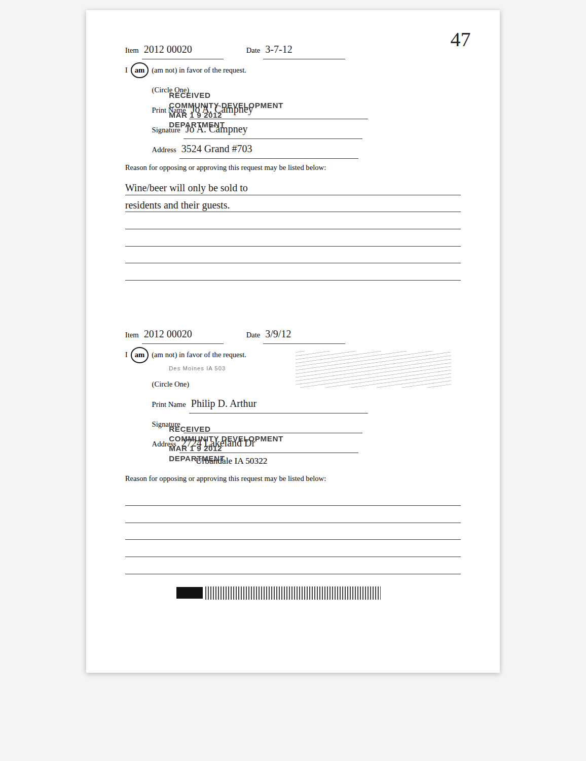47
Item 2012 00020 Date 3-7-12
I am (am not) in favor of the request.
(Circle One)
Received
Community Development
Mar 1 9 2012
Department
Print Name Jo A. Campney
Signature Jo A. Campney
Address 3524 Grand #703
Reason for opposing or approving this request may be listed below:
Wine/beer will only be sold to
residents and their guests.
Item 2012 00020 Date 3/9/12
I am (am not) in favor of the request.
Des Moines IA 503
(Circle One)
Received
Community Development
Mar 1 9 2012
Department
Print Name Philip D. Arthur
Signature
Address 2724 Lakeland Dr
Urbandale IA 50322
Reason for opposing or approving this request may be listed below: